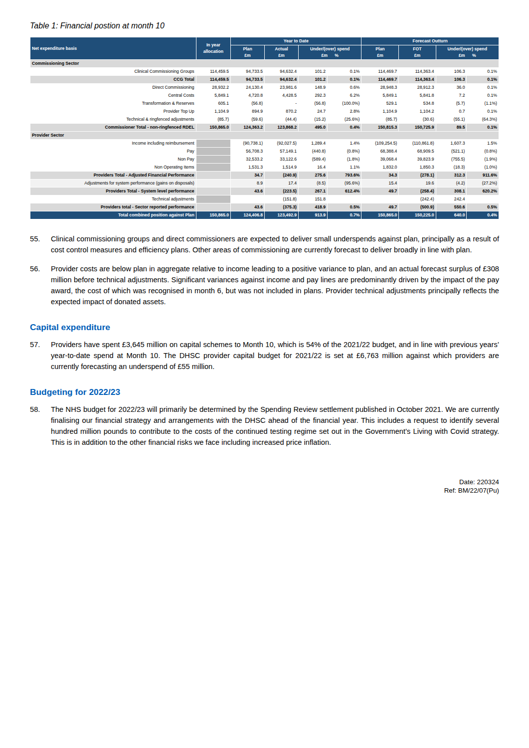Table 1: Financial postion at month 10
| Net expenditure basis | In year allocation | Year to Date | Forecast Outturn |
| --- | --- | --- | --- |
| Plan £m | Actual £m | Under/(over) spend £m % | Plan £m | FOT £m | Under/(over) spend £m % |
| Commissioning Sector |
| Clinical Commissioning Groups | 114,459.5 | 94,733.5 | 94,632.4 | 101.2 | 0.1% | 114,469.7 | 114,363.4 | 106.3 | 0.1% |
| CCG Total | 114,459.5 | 94,733.5 | 94,632.4 | 101.2 | 0.1% | 114,469.7 | 114,363.4 | 106.3 | 0.1% |
| Direct Commissioning | 28,932.2 | 24,130.4 | 23,981.6 | 148.9 | 0.6% | 28,948.3 | 28,912.3 | 36.0 | 0.1% |
| Central Costs | 5,849.1 | 4,720.8 | 4,428.5 | 292.3 | 6.2% | 5,849.1 | 5,841.8 | 7.2 | 0.1% |
| Transformation & Reserves | 605.1 | (56.8) | - | (56.8) | (100.0%) | 529.1 | 534.8 | (5.7) | (1.1%) |
| Provider Top Up | 1,104.9 | 894.9 | 870.2 | 24.7 | 2.8% | 1,104.9 | 1,104.2 | 0.7 | 0.1% |
| Technical & ringfenced adjustments | (85.7) | (59.6) | (44.4) | (15.2) | (25.6%) | (85.7) | (30.6) | (55.1) | (64.3%) |
| Commissioner Total - non-ringfenced RDEL | 150,865.0 | 124,363.2 | 123,868.2 | 495.0 | 0.4% | 150,815.3 | 150,725.9 | 89.5 | 0.1% |
| Provider Sector |
| Income including reimbursement | | (90,738.1) | (92,027.5) | 1,289.4 | 1.4% | (109,254.5) | (110,861.8) | 1,607.3 | 1.5% |
| Pay | | 56,708.3 | 57,149.1 | (440.8) | (0.8%) | 68,388.4 | 68,909.5 | (521.1) | (0.8%) |
| Non Pay | | 32,533.2 | 33,122.6 | (589.4) | (1.8%) | 39,068.4 | 39,823.9 | (755.5) | (1.9%) |
| Non Operating Items | | 1,531.3 | 1,514.9 | 16.4 | 1.1% | 1,832.0 | 1,850.3 | (18.3) | (1.0%) |
| Providers Total - Adjusted Financial Performance | | 34.7 | (240.9) | 275.6 | 793.6% | 34.3 | (278.1) | 312.3 | 911.6% |
| Adjustments for system performance (gains on disposals) | | 8.9 | 17.4 | (8.5) | (95.6%) | 15.4 | 19.6 | (4.2) | (27.2%) |
| Providers Total - System level performance | | 43.6 | (223.5) | 267.1 | 612.4% | 49.7 | (258.4) | 308.1 | 620.2% |
| Technical adjustments | | | (151.8) | 151.8 | | | (242.4) | 242.4 | |
| Providers total - Sector reported performance | | 43.6 | (375.3) | 418.9 | 0.5% | 49.7 | (500.9) | 550.6 | 0.5% |
| Total combined position against Plan | 150,865.0 | 124,406.8 | 123,492.9 | 913.9 | 0.7% | 150,865.0 | 150,225.0 | 640.0 | 0.4% |
55. Clinical commissioning groups and direct commissioners are expected to deliver small underspends against plan, principally as a result of cost control measures and efficiency plans. Other areas of commissioning are currently forecast to deliver broadly in line with plan.
56. Provider costs are below plan in aggregate relative to income leading to a positive variance to plan, and an actual forecast surplus of £308 million before technical adjustments. Significant variances against income and pay lines are predominantly driven by the impact of the pay award, the cost of which was recognised in month 6, but was not included in plans. Provider technical adjustments principally reflects the expected impact of donated assets.
Capital expenditure
57. Providers have spent £3,645 million on capital schemes to Month 10, which is 54% of the 2021/22 budget, and in line with previous years’ year-to-date spend at Month 10. The DHSC provider capital budget for 2021/22 is set at £6,763 million against which providers are currently forecasting an underspend of £55 million.
Budgeting for 2022/23
58. The NHS budget for 2022/23 will primarily be determined by the Spending Review settlement published in October 2021. We are currently finalising our financial strategy and arrangements with the DHSC ahead of the financial year. This includes a request to identify several hundred million pounds to contribute to the costs of the continued testing regime set out in the Government’s Living with Covid strategy. This is in addition to the other financial risks we face including increased price inflation.
Date: 220324
Ref: BM/22/07(Pu)